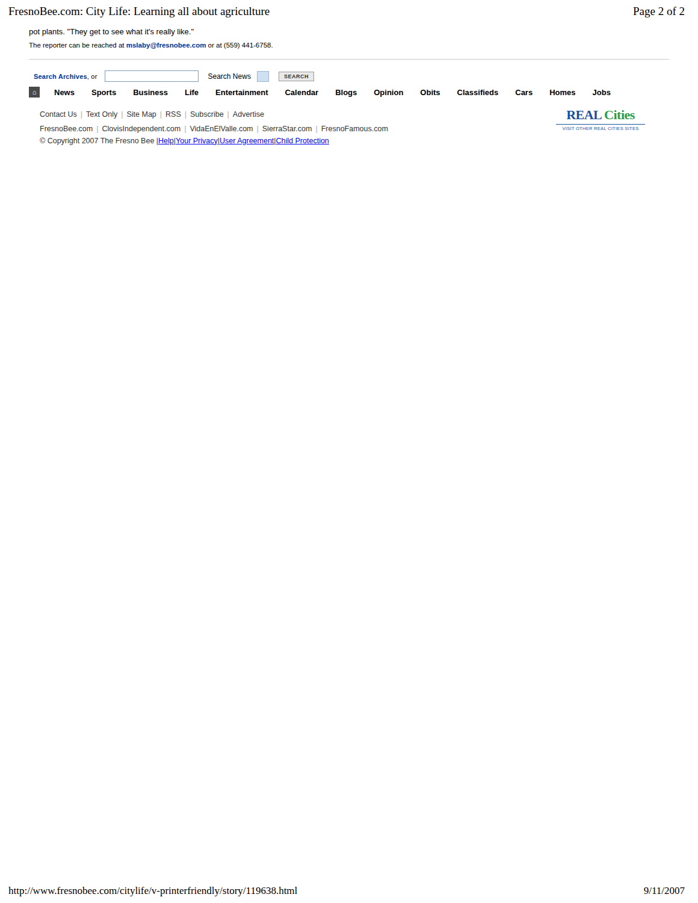FresnoBee.com: City Life: Learning all about agriculture
Page 2 of 2
pot plants. "They get to see what it's really like."
The reporter can be reached at mslaby@fresnobee.com or at (559) 441-6758.
Search Archives, or Search News SEARCH
⌂ News Sports Business Life Entertainment Calendar Blogs Opinion Obits Classifieds Cars Homes Jobs
REAL Cities
VISIT OTHER REAL CITIES SITES
Contact Us|Text Only|Site Map|RSS|Subscribe|Advertise
FresnoBee.com|ClovisIndependent.com|VidaEnElValle.com|SierraStar.com|FresnoFamous.com
© Copyright 2007 The Fresno Bee |Help|Your Privacy|User Agreement|Child Protection
http://www.fresnobee.com/citylife/v-printerfriendly/story/119638.html
9/11/2007